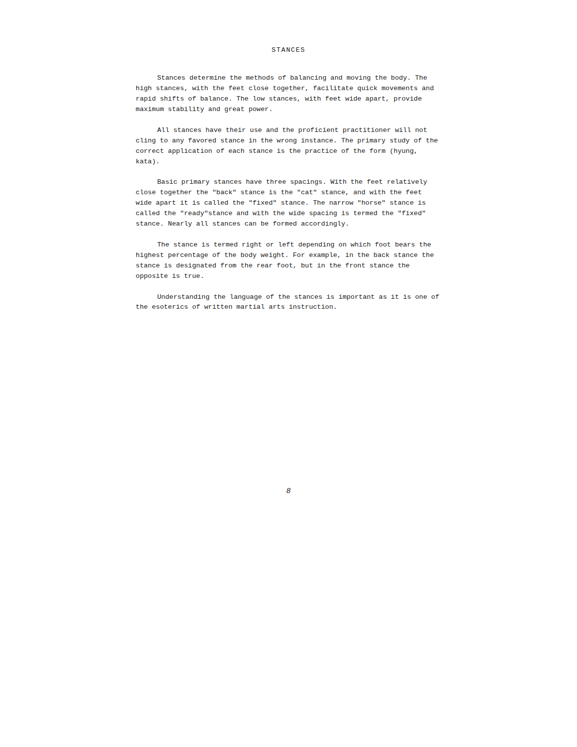STANCES
Stances determine the methods of balancing and moving the body. The high stances, with the feet close together, facilitate quick movements and rapid shifts of balance. The low stances, with feet wide apart, provide maximum stability and great power.
All stances have their use and the proficient practitioner will not cling to any favored stance in the wrong instance. The primary study of the correct application of each stance is the practice of the form (hyung, kata).
Basic primary stances have three spacings. With the feet relatively close together the "back" stance is the "cat" stance, and with the feet wide apart it is called the "fixed" stance. The narrow "horse" stance is called the "ready"stance and with the wide spacing is termed the "fixed" stance. Nearly all stances can be formed accordingly.
The stance is termed right or left depending on which foot bears the highest percentage of the body weight. For example, in the back stance the stance is designated from the rear foot, but in the front stance the opposite is true.
Understanding the language of the stances is important as it is one of the esoterics of written martial arts instruction.
8